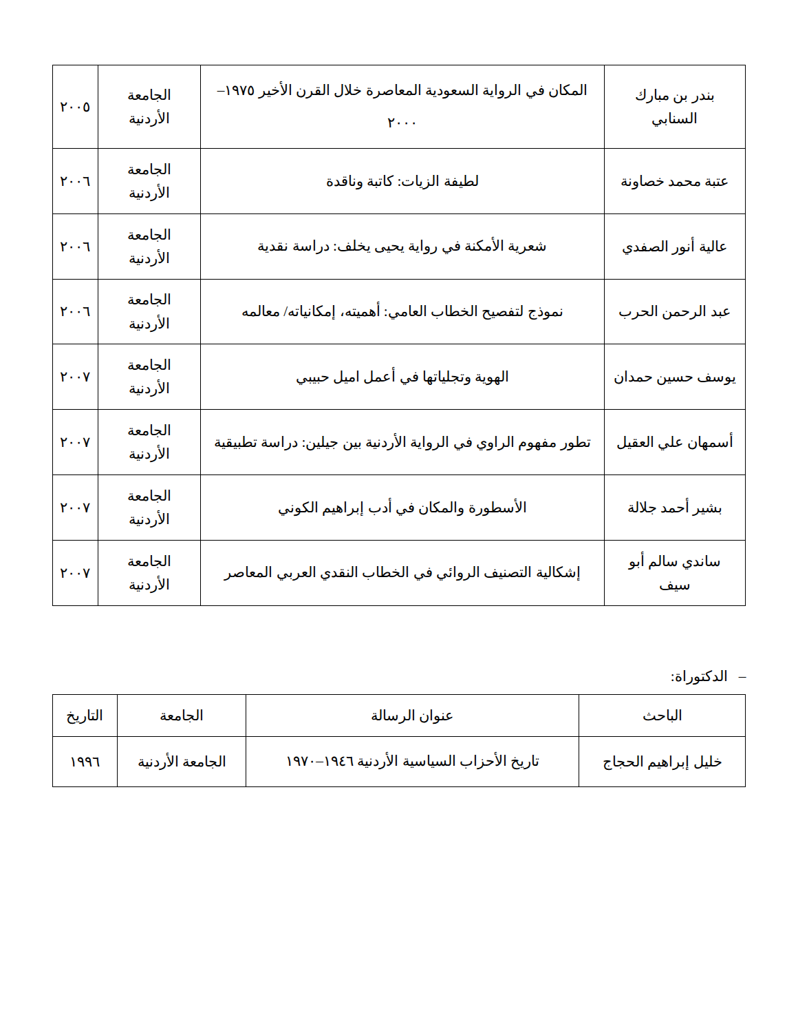| بندر بن مبارك السنابي | المكان في الرواية السعودية المعاصرة خلال القرن الأخير ١٩٧٥–٢٠٠٠ | الجامعة الأردنية | ٢٠٠٥ |
| عتبة محمد خصاونة | لطيفة الزيات: كاتبة وناقدة | الجامعة الأردنية | ٢٠٠٦ |
| عالية أنور الصفدي | شعرية الأمكنة في رواية يحيى يخلف: دراسة نقدية | الجامعة الأردنية | ٢٠٠٦ |
| عبد الرحمن الحرب | نموذج لتفصيح الخطاب العامي: أهميته، إمكانياته/ معالمه | الجامعة الأردنية | ٢٠٠٦ |
| يوسف حسين حمدان | الهوية وتجلياتها في أعمل اميل حبيبي | الجامعة الأردنية | ٢٠٠٧ |
| أسمهان علي العقيل | تطور مفهوم الراوي في الرواية الأردنية بين جيلين: دراسة تطبيقية | الجامعة الأردنية | ٢٠٠٧ |
| بشير أحمد جلالة | الأسطورة والمكان في أدب إبراهيم الكوني | الجامعة الأردنية | ٢٠٠٧ |
| ساندي سالم أبو سيف | إشكالية التصنيف الروائي في الخطاب النقدي العربي المعاصر | الجامعة الأردنية | ٢٠٠٧ |
– الدكتوراة:
| الباحث | عنوان الرسالة | الجامعة | التاريخ |
| --- | --- | --- | --- |
| خليل إبراهيم الحجاج | تاريخ الأحزاب السياسية الأردنية ١٩٤٦–١٩٧٠ | الجامعة الأردنية | ١٩٩٦ |